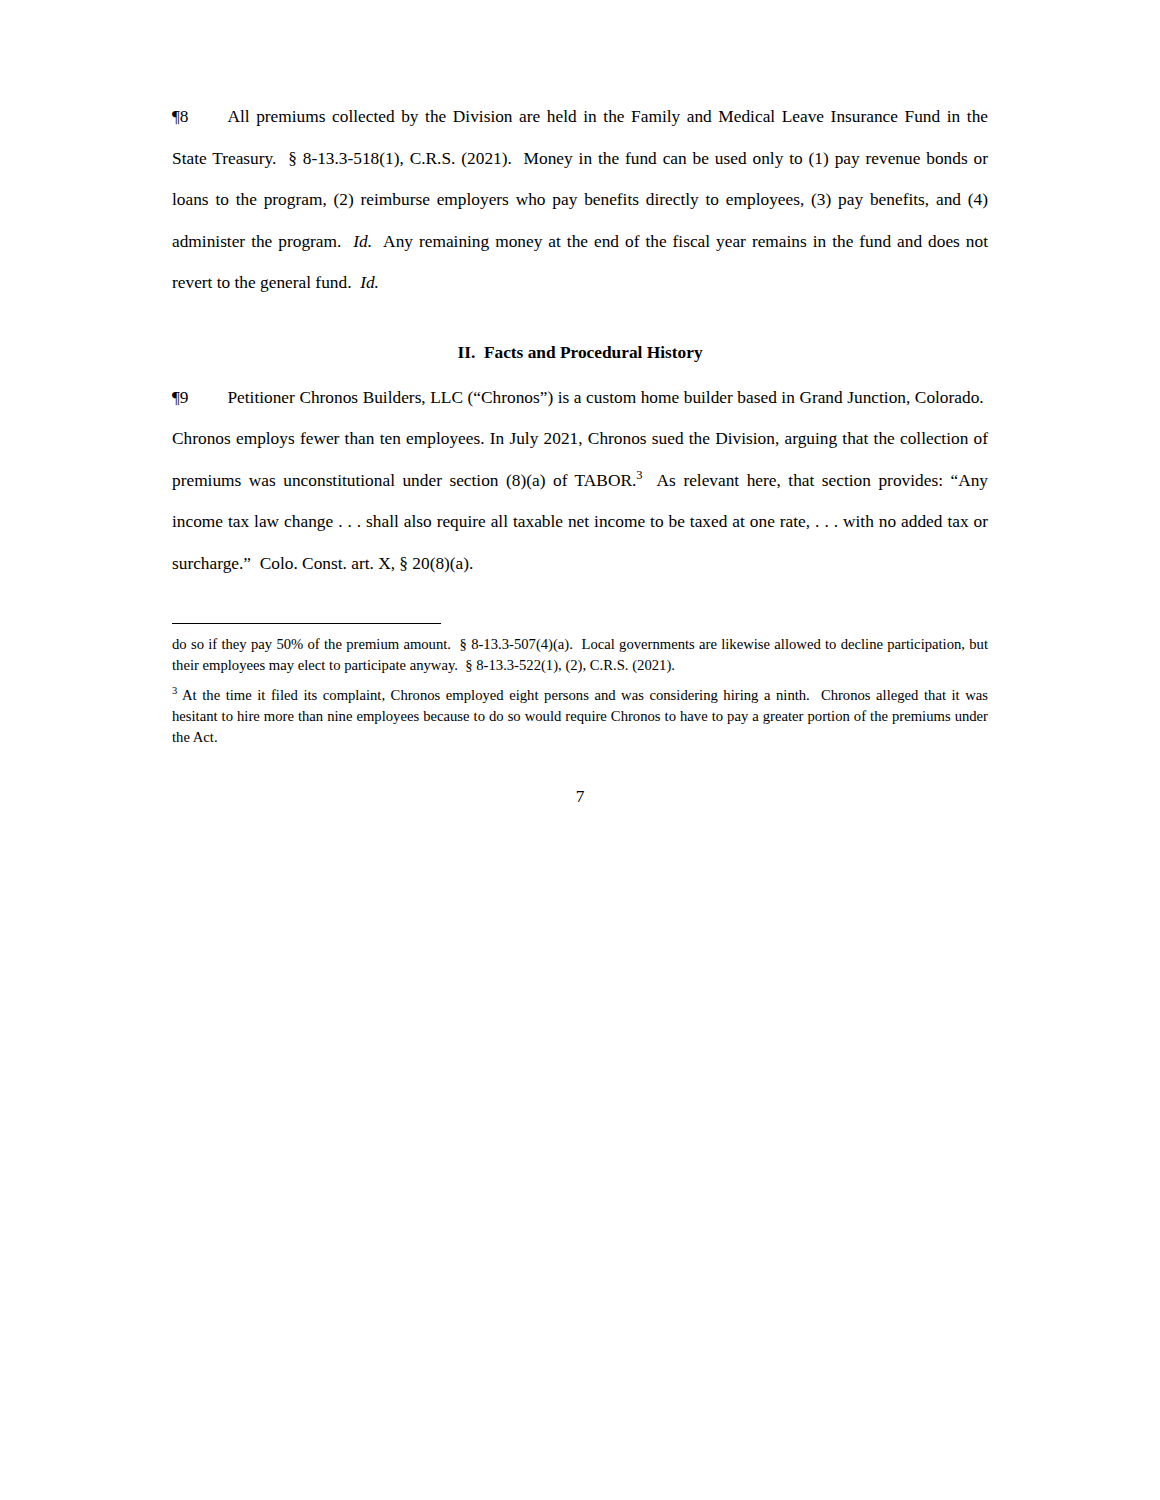¶8 All premiums collected by the Division are held in the Family and Medical Leave Insurance Fund in the State Treasury. § 8-13.3-518(1), C.R.S. (2021). Money in the fund can be used only to (1) pay revenue bonds or loans to the program, (2) reimburse employers who pay benefits directly to employees, (3) pay benefits, and (4) administer the program. Id. Any remaining money at the end of the fiscal year remains in the fund and does not revert to the general fund. Id.
II. Facts and Procedural History
¶9 Petitioner Chronos Builders, LLC (“Chronos”) is a custom home builder based in Grand Junction, Colorado. Chronos employs fewer than ten employees. In July 2021, Chronos sued the Division, arguing that the collection of premiums was unconstitutional under section (8)(a) of TABOR.3 As relevant here, that section provides: “Any income tax law change . . . shall also require all taxable net income to be taxed at one rate, . . . with no added tax or surcharge.” Colo. Const. art. X, § 20(8)(a).
do so if they pay 50% of the premium amount. § 8-13.3-507(4)(a). Local governments are likewise allowed to decline participation, but their employees may elect to participate anyway. § 8-13.3-522(1), (2), C.R.S. (2021).
3 At the time it filed its complaint, Chronos employed eight persons and was considering hiring a ninth. Chronos alleged that it was hesitant to hire more than nine employees because to do so would require Chronos to have to pay a greater portion of the premiums under the Act.
7